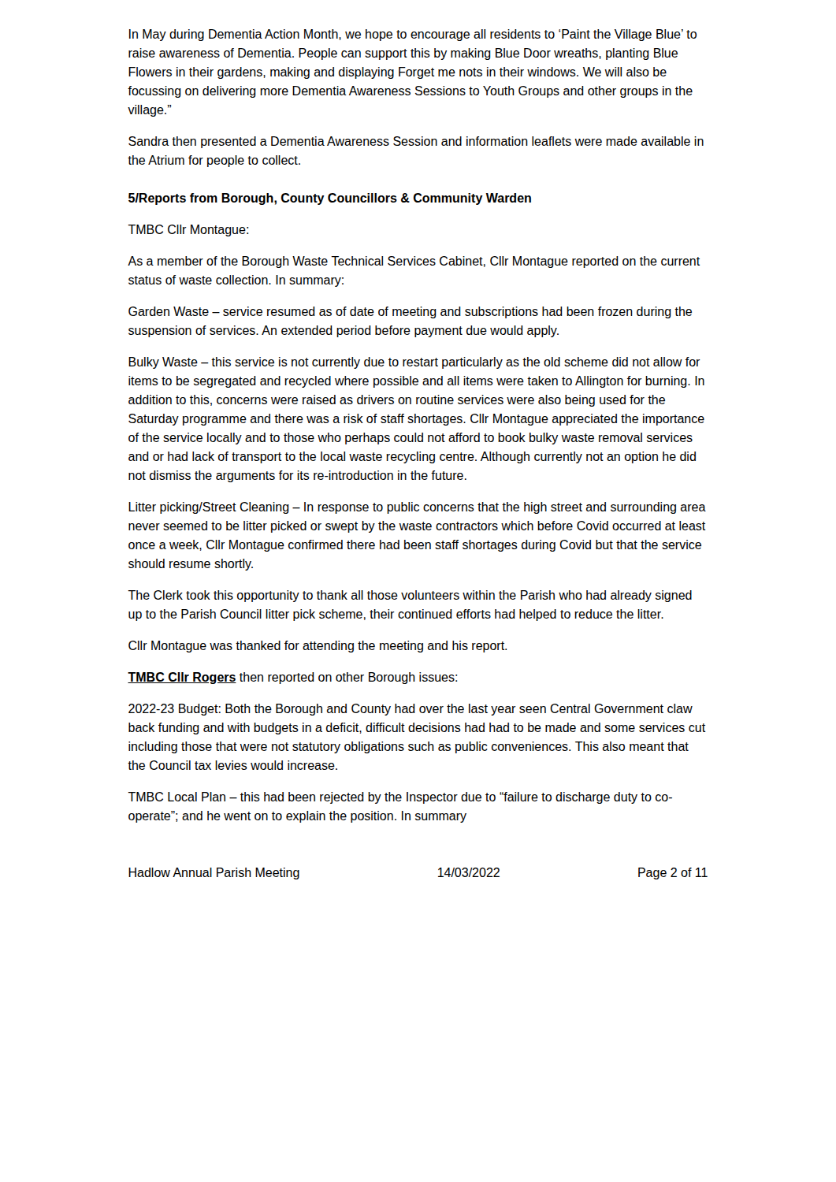In May during Dementia Action Month, we hope to encourage all residents to ‘Paint the Village Blue’ to raise awareness of Dementia. People can support this by making Blue Door wreaths, planting Blue Flowers in their gardens, making and displaying Forget me nots in their windows. We will also be focussing on delivering more Dementia Awareness Sessions to Youth Groups and other groups in the village.”
Sandra then presented a Dementia Awareness Session and information leaflets were made available in the Atrium for people to collect.
5/Reports from Borough, County Councillors & Community Warden
TMBC Cllr Montague:
As a member of the Borough Waste Technical Services Cabinet, Cllr Montague reported on the current status of waste collection. In summary:
Garden Waste – service resumed as of date of meeting and subscriptions had been frozen during the suspension of services. An extended period before payment due would apply.
Bulky Waste – this service is not currently due to restart particularly as the old scheme did not allow for items to be segregated and recycled where possible and all items were taken to Allington for burning. In addition to this, concerns were raised as drivers on routine services were also being used for the Saturday programme and there was a risk of staff shortages. Cllr Montague appreciated the importance of the service locally and to those who perhaps could not afford to book bulky waste removal services and or had lack of transport to the local waste recycling centre. Although currently not an option he did not dismiss the arguments for its re-introduction in the future.
Litter picking/Street Cleaning – In response to public concerns that the high street and surrounding area never seemed to be litter picked or swept by the waste contractors which before Covid occurred at least once a week, Cllr Montague confirmed there had been staff shortages during Covid but that the service should resume shortly.
The Clerk took this opportunity to thank all those volunteers within the Parish who had already signed up to the Parish Council litter pick scheme, their continued efforts had helped to reduce the litter.
Cllr Montague was thanked for attending the meeting and his report.
TMBC Cllr Rogers then reported on other Borough issues:
2022-23 Budget: Both the Borough and County had over the last year seen Central Government claw back funding and with budgets in a deficit, difficult decisions had had to be made and some services cut including those that were not statutory obligations such as public conveniences. This also meant that the Council tax levies would increase.
TMBC Local Plan – this had been rejected by the Inspector due to “failure to discharge duty to co-operate”; and he went on to explain the position. In summary
Hadlow Annual Parish Meeting 14/03/2022 Page 2 of 11